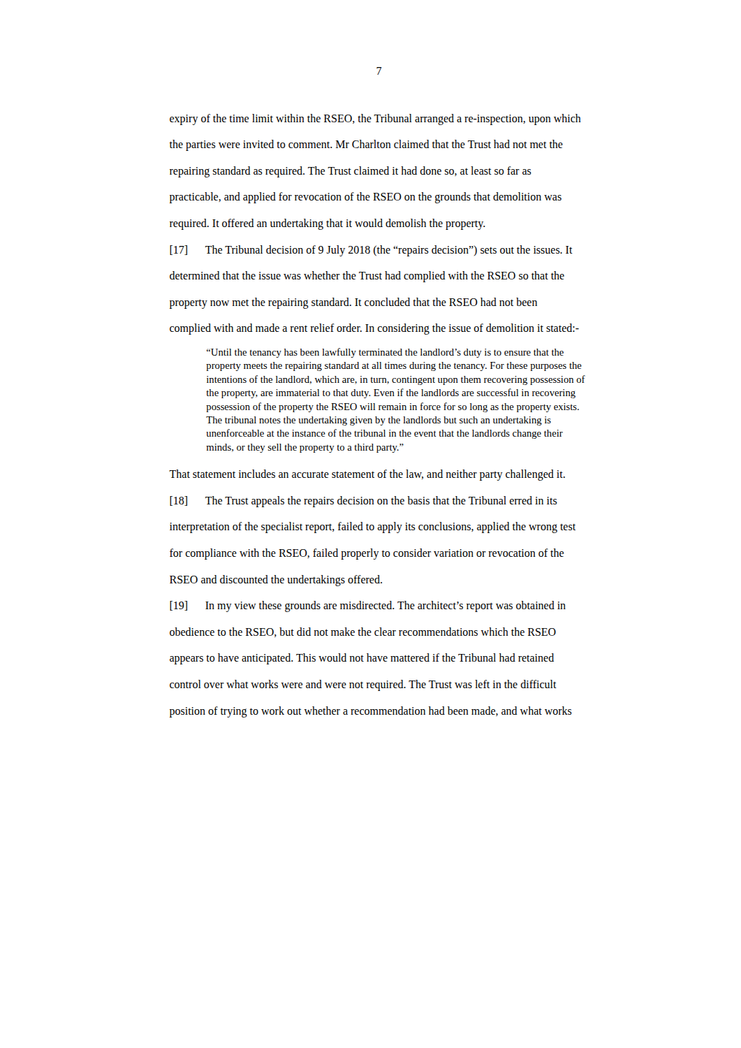7
expiry of the time limit within the RSEO, the Tribunal arranged a re-inspection, upon which
the parties were invited to comment. Mr Charlton claimed that the Trust had not met the
repairing standard as required. The Trust claimed it had done so, at least so far as
practicable, and applied for revocation of the RSEO on the grounds that demolition was
required. It offered an undertaking that it would demolish the property.
[17] The Tribunal decision of 9 July 2018 (the “repairs decision”) sets out the issues. It
determined that the issue was whether the Trust had complied with the RSEO so that the
property now met the repairing standard. It concluded that the RSEO had not been
complied with and made a rent relief order. In considering the issue of demolition it stated:-
“Until the tenancy has been lawfully terminated the landlord’s duty is to ensure that the property meets the repairing standard at all times during the tenancy. For these purposes the intentions of the landlord, which are, in turn, contingent upon them recovering possession of the property, are immaterial to that duty. Even if the landlords are successful in recovering possession of the property the RSEO will remain in force for so long as the property exists. The tribunal notes the undertaking given by the landlords but such an undertaking is unenforceable at the instance of the tribunal in the event that the landlords change their minds, or they sell the property to a third party.”
That statement includes an accurate statement of the law, and neither party challenged it.
[18] The Trust appeals the repairs decision on the basis that the Tribunal erred in its
interpretation of the specialist report, failed to apply its conclusions, applied the wrong test
for compliance with the RSEO, failed properly to consider variation or revocation of the
RSEO and discounted the undertakings offered.
[19] In my view these grounds are misdirected. The architect’s report was obtained in
obedience to the RSEO, but did not make the clear recommendations which the RSEO
appears to have anticipated. This would not have mattered if the Tribunal had retained
control over what works were and were not required. The Trust was left in the difficult
position of trying to work out whether a recommendation had been made, and what works